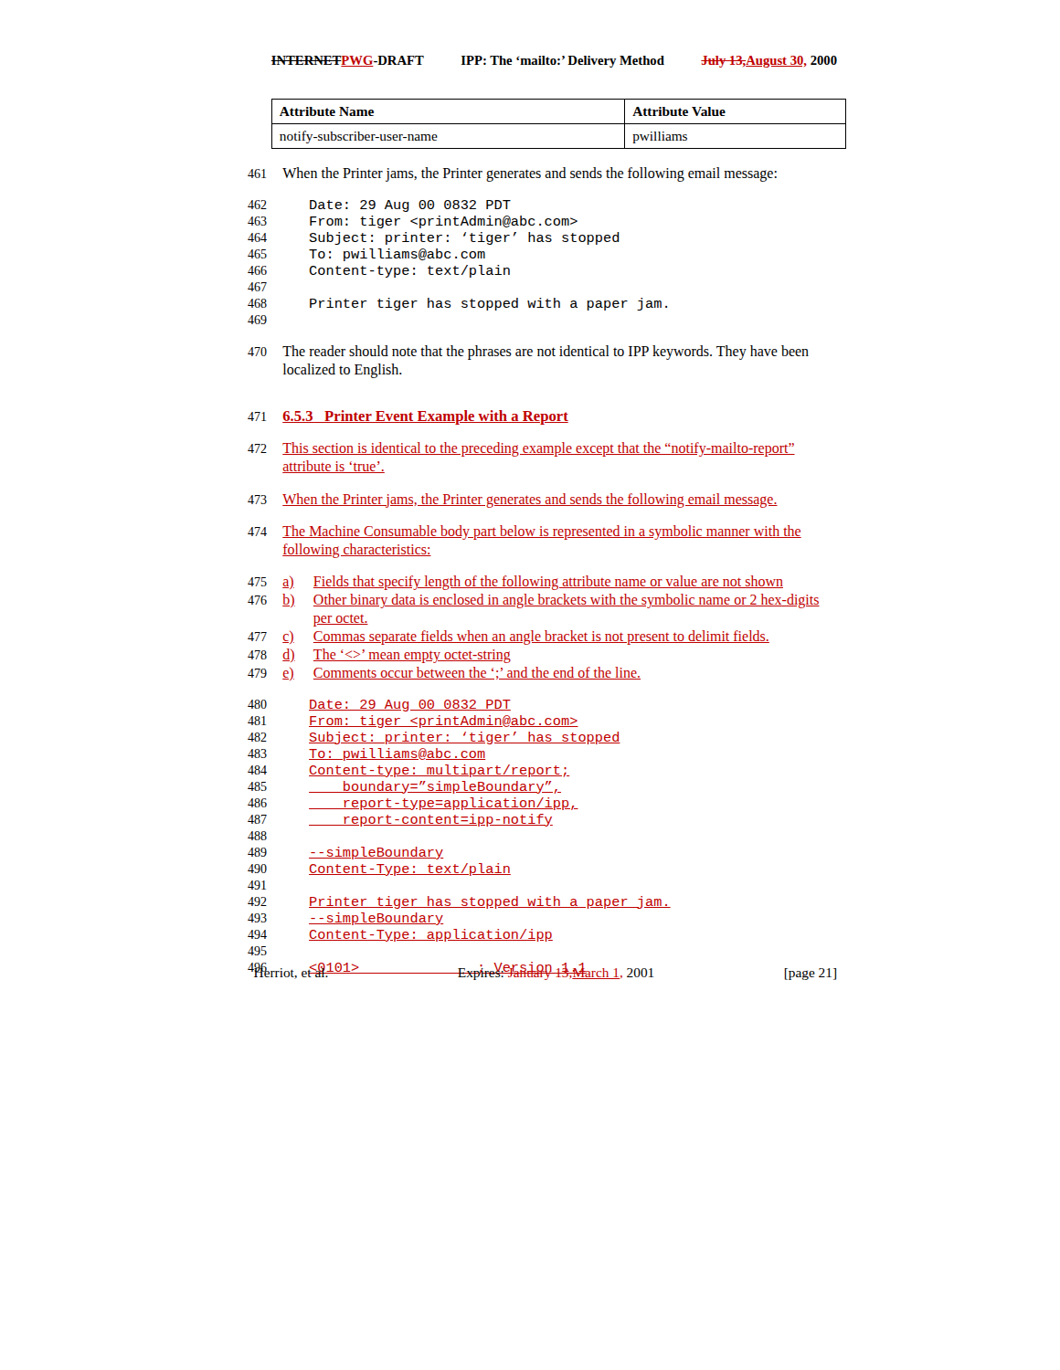INTERNET PWG-DRAFT
IPP: The ‘mailto:’ Delivery Method
July 13, August 30, 2000
| Attribute Name | Attribute Value |
| --- | --- |
| notify-subscriber-user-name | pwilliams |
461
When the Printer jams, the Printer generates and sends the following email message:
462
Date: 29 Aug 00 0832 PDT
463
From: tiger <printAdmin@abc.com>
464
Subject: printer: ‘tiger’ has stopped
465
To: pwilliams@abc.com
466
Content-type: text/plain
467
468
Printer tiger has stopped with a paper jam.
469
470
The reader should note that the phrases are not identical to IPP keywords. They have been localized to English.
471
6.5.3 Printer Event Example with a Report
472
This section is identical to the preceding example except that the “notify-mailto-report” attribute is ‘true’.
473
When the Printer jams, the Printer generates and sends the following email message.
474
The Machine Consumable body part below is represented in a symbolic manner with the following characteristics:
475
a)
Fields that specify length of the following attribute name or value are not shown
476
b)
Other binary data is enclosed in angle brackets with the symbolic name or 2 hex-digits per octet.
477
c)
Commas separate fields when an angle bracket is not present to delimit fields.
478
d)
The ‘<>’ mean empty octet-string
479
e)
Comments occur between the ‘;’ and the end of the line.
480
Date: 29 Aug 00 0832 PDT
481
From: tiger <printAdmin@abc.com>
482
Subject: printer: ‘tiger’ has stopped
483
To: pwilliams@abc.com
484
Content-type: multipart/report;
485
boundary=”simpleBoundary”,
486
report-type=application/ipp,
487
report-content=ipp-notify
488
489
--simpleBoundary
490
Content-Type: text/plain
491
492
Printer tiger has stopped with a paper jam.
493
--simpleBoundary
494
Content-Type: application/ipp
495
496
<0101> ; Version 1.1
Herriot, et al.
Expires: January 13, March 1, 2001
[page 21]